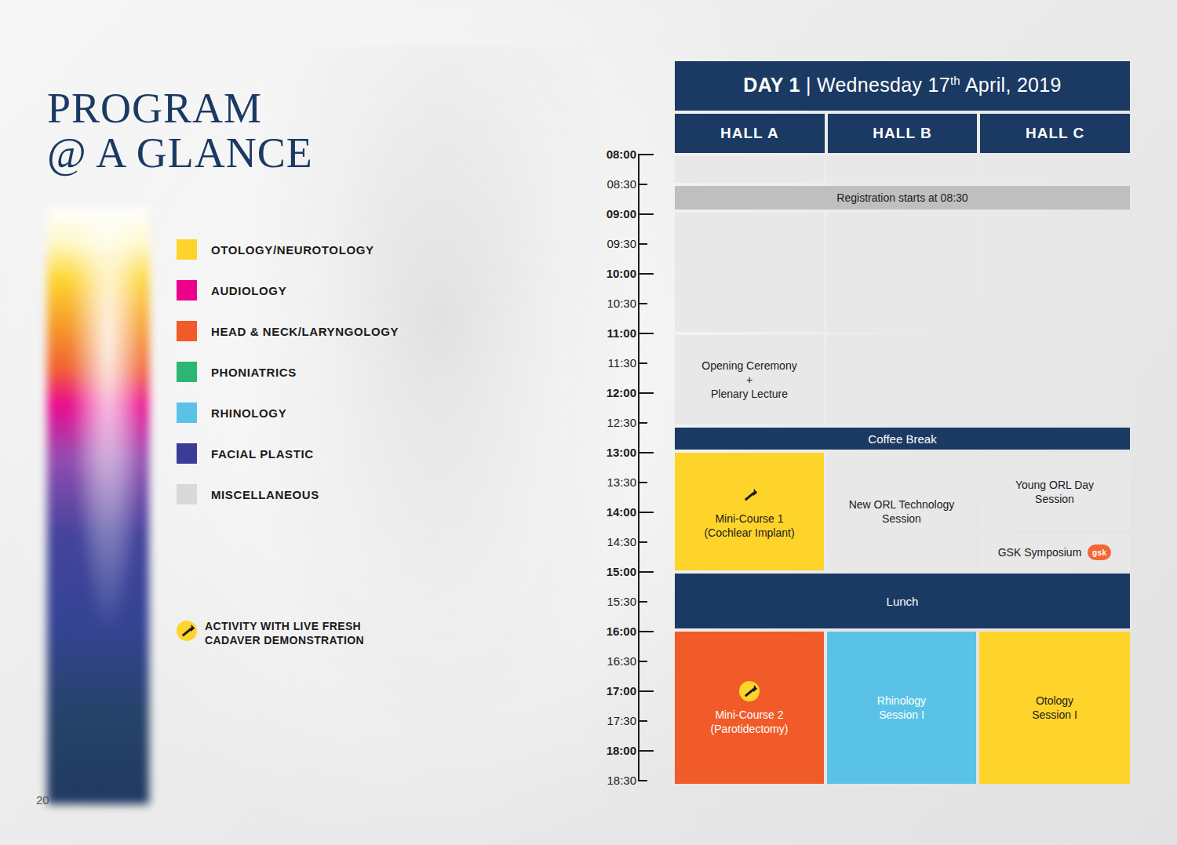PROGRAM@ A GLANCE
OTOLOGY/NEUROTOLOGY
AUDIOLOGY
HEAD & NECK/LARYNGOLOGY
PHONIATRICS
RHINOLOGY
FACIAL PLASTIC
MISCELLANEOUS
ACTIVITY WITH LIVE FRESH
CADAVER DEMONSTRATION
20
08:00
08:30
09:00
09:30
10:00
10:30
11:00
11:30
12:00
12:30
13:00
13:30
14:00
14:30
15:00
15:30
16:00
16:30
17:00
17:30
18:00
18:30
DAY 1 | Wednesday 17th April, 2019
HALL A
HALL B
HALL C
Registration starts at 08:30
Opening Ceremony
+
Plenary Lecture
Coffee Break
Mini-Course 1
(Cochlear Implant)
New ORL Technology
Session
Young ORL Day
Session
GSK Symposium gsk
Lunch
Mini-Course 2
(Parotidectomy)
Rhinology
Session I
Otology
Session I